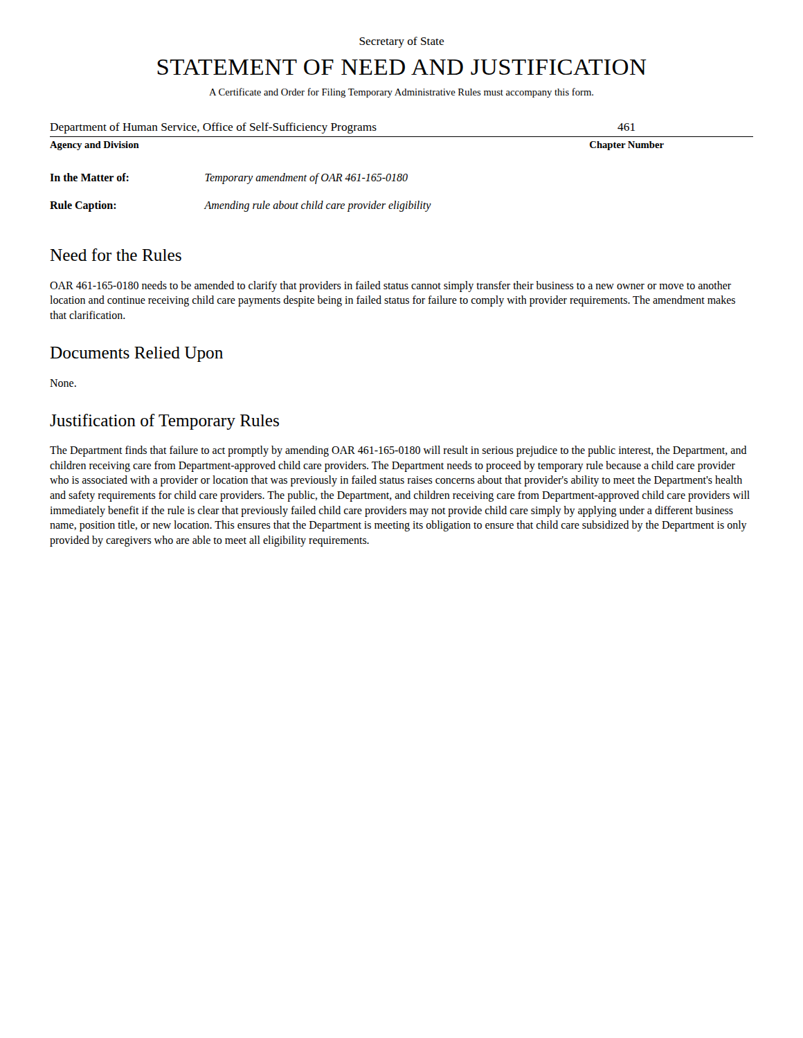Secretary of State
STATEMENT OF NEED AND JUSTIFICATION
A Certificate and Order for Filing Temporary Administrative Rules must accompany this form.
| Department of Human Service, Office of Self-Sufficiency Programs | 461 |
| Agency and Division | Chapter Number |
| In the Matter of: | Temporary amendment of OAR 461-165-0180 |
| Rule Caption: | Amending rule about child care provider eligibility |
Need for the Rules
OAR 461-165-0180 needs to be amended to clarify that providers in failed status cannot simply transfer their business to a new owner or move to another location and continue receiving child care payments despite being in failed status for failure to comply with provider requirements. The amendment makes that clarification.
Documents Relied Upon
None.
Justification of Temporary Rules
The Department finds that failure to act promptly by amending OAR 461-165-0180 will result in serious prejudice to the public interest, the Department, and children receiving care from Department-approved child care providers. The Department needs to proceed by temporary rule because a child care provider who is associated with a provider or location that was previously in failed status raises concerns about that provider's ability to meet the Department's health and safety requirements for child care providers. The public, the Department, and children receiving care from Department-approved child care providers will immediately benefit if the rule is clear that previously failed child care providers may not provide child care simply by applying under a different business name, position title, or new location. This ensures that the Department is meeting its obligation to ensure that child care subsidized by the Department is only provided by caregivers who are able to meet all eligibility requirements.